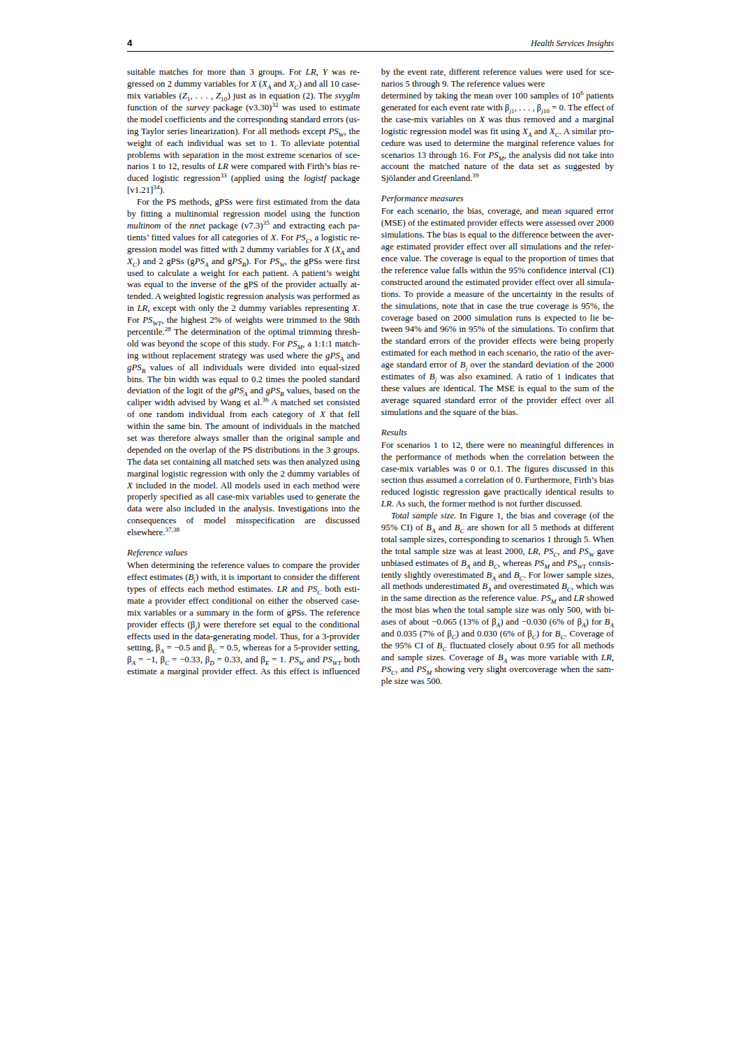4 Health Services Insights
suitable matches for more than 3 groups. For LR, Y was regressed on 2 dummy variables for X (XA and XC) and all 10 case-mix variables (Z1, . . . , Z10) just as in equation (2). The svyglm function of the survey package (v3.30)32 was used to estimate the model coefficients and the corresponding standard errors (using Taylor series linearization). For all methods except PSW, the weight of each individual was set to 1. To alleviate potential problems with separation in the most extreme scenarios of scenarios 1 to 12, results of LR were compared with Firth’s bias reduced logistic regression33 (applied using the logistf package [v1.21]34).
For the PS methods, gPSs were first estimated from the data by fitting a multinomial regression model using the function multinom of the nnet package (v7.3)35 and extracting each patients’ fitted values for all categories of X. For PSC, a logistic regression model was fitted with 2 dummy variables for X (XA and XC) and 2 gPSs (gPSA and gPSB). For PSW, the gPSs were first used to calculate a weight for each patient. A patient’s weight was equal to the inverse of the gPS of the provider actually attended. A weighted logistic regression analysis was performed as in LR, except with only the 2 dummy variables representing X. For PSWT, the highest 2% of weights were trimmed to the 98th percentile.28 The determination of the optimal trimming threshold was beyond the scope of this study. For PSM, a 1:1:1 matching without replacement strategy was used where the gPSA and gPSB values of all individuals were divided into equal-sized bins. The bin width was equal to 0.2 times the pooled standard deviation of the logit of the gPSA and gPSB values, based on the caliper width advised by Wang et al.36 A matched set consisted of one random individual from each category of X that fell within the same bin. The amount of individuals in the matched set was therefore always smaller than the original sample and depended on the overlap of the PS distributions in the 3 groups. The data set containing all matched sets was then analyzed using marginal logistic regression with only the 2 dummy variables of X included in the model. All models used in each method were properly specified as all case-mix variables used to generate the data were also included in the analysis. Investigations into the consequences of model misspecification are discussed elsewhere.37,38
Reference values
When determining the reference values to compare the provider effect estimates (Bj) with, it is important to consider the different types of effects each method estimates. LR and PSC both estimate a provider effect conditional on either the observed case-mix variables or a summary in the form of gPSs. The reference provider effects (βj) were therefore set equal to the conditional effects used in the data-generating model. Thus, for a 3-provider setting, βA = −0.5 and βC = 0.5, whereas for a 5-provider setting, βA = −1, βC = −0.33, βD = 0.33, and βE = 1. PSW and PSWT both estimate a marginal provider effect. As this effect is influenced by the event rate, different reference values were used for scenarios 5 through 9. The reference values were
determined by taking the mean over 100 samples of 106 patients generated for each event rate with βj1, . . . , βj10 = 0. The effect of the case-mix variables on X was thus removed and a marginal logistic regression model was fit using XA and XC. A similar procedure was used to determine the marginal reference values for scenarios 13 through 16. For PSM, the analysis did not take into account the matched nature of the data set as suggested by Sjölander and Greenland.39
Performance measures
For each scenario, the bias, coverage, and mean squared error (MSE) of the estimated provider effects were assessed over 2000 simulations. The bias is equal to the difference between the average estimated provider effect over all simulations and the reference value. The coverage is equal to the proportion of times that the reference value falls within the 95% confidence interval (CI) constructed around the estimated provider effect over all simulations. To provide a measure of the uncertainty in the results of the simulations, note that in case the true coverage is 95%, the coverage based on 2000 simulation runs is expected to lie between 94% and 96% in 95% of the simulations. To confirm that the standard errors of the provider effects were being properly estimated for each method in each scenario, the ratio of the average standard error of Bj over the standard deviation of the 2000 estimates of Bj was also examined. A ratio of 1 indicates that these values are identical. The MSE is equal to the sum of the average squared standard error of the provider effect over all simulations and the square of the bias.
Results
For scenarios 1 to 12, there were no meaningful differences in the performance of methods when the correlation between the case-mix variables was 0 or 0.1. The figures discussed in this section thus assumed a correlation of 0. Furthermore, Firth’s bias reduced logistic regression gave practically identical results to LR. As such, the former method is not further discussed.
Total sample size. In Figure 1, the bias and coverage (of the 95% CI) of BA and BC are shown for all 5 methods at different total sample sizes, corresponding to scenarios 1 through 5. When the total sample size was at least 2000, LR, PSC, and PSW gave unbiased estimates of BA and BC, whereas PSM and PSWT consistently slightly overestimated BA and BC. For lower sample sizes, all methods underestimated BA and overestimated BC, which was in the same direction as the reference value. PSM and LR showed the most bias when the total sample size was only 500, with biases of about −0.065 (13% of βA) and −0.030 (6% of βA) for BA and 0.035 (7% of βC) and 0.030 (6% of βC) for BC. Coverage of the 95% CI of BC fluctuated closely about 0.95 for all methods and sample sizes. Coverage of BA was more variable with LR, PSC, and PSM showing very slight overcoverage when the sample size was 500.